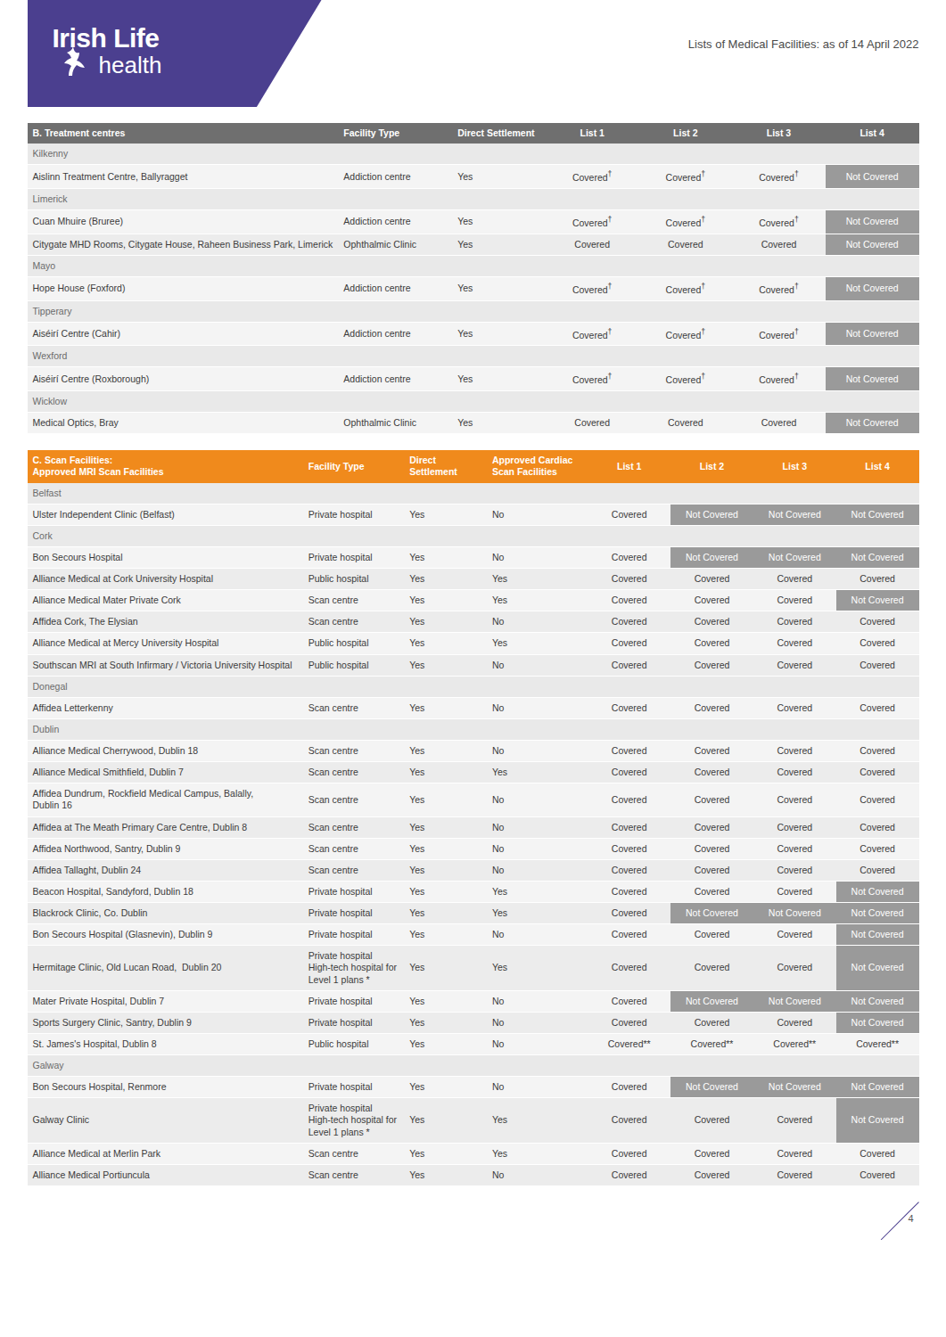Irish Life
health
Lists of Medical Facilities: as of 14 April 2022
| B. Treatment centres | Facility Type | Direct Settlement | List 1 | List 2 | List 3 | List 4 |
| --- | --- | --- | --- | --- | --- | --- |
| Kilkenny |
| Aislinn Treatment Centre, Ballyragget | Addiction centre | Yes | Covered † | Covered † | Covered † | Not Covered |
| Limerick |
| Cuan Mhuire (Bruree) | Addiction centre | Yes | Covered † | Covered † | Covered † | Not Covered |
| Citygate MHD Rooms, Citygate House, Raheen Business Park, Limerick | Ophthalmic Clinic | Yes | Covered | Covered | Covered | Not Covered |
| Mayo |
| Hope House (Foxford) | Addiction centre | Yes | Covered † | Covered † | Covered † | Not Covered |
| Tipperary |
| Aiséirí Centre (Cahir) | Addiction centre | Yes | Covered † | Covered † | Covered † | Not Covered |
| Wexford |
| Aiséirí Centre (Roxborough) | Addiction centre | Yes | Covered † | Covered † | Covered † | Not Covered |
| Wicklow |
| Medical Optics, Bray | Ophthalmic Clinic | Yes | Covered | Covered | Covered | Not Covered |
| C. Scan Facilities: Approved MRI Scan Facilities | Facility Type | Direct Settlement | Approved Cardiac Scan Facilities | List 1 | List 2 | List 3 | List 4 |
| --- | --- | --- | --- | --- | --- | --- | --- |
| Belfast |
| Ulster Independent Clinic (Belfast) | Private hospital | Yes | No | Covered | Not Covered | Not Covered | Not Covered |
| Cork |
| Bon Secours Hospital | Private hospital | Yes | No | Covered | Not Covered | Not Covered | Not Covered |
| Alliance Medical at Cork University Hospital | Public hospital | Yes | Yes | Covered | Covered | Covered | Covered |
| Alliance Medical Mater Private Cork | Scan centre | Yes | Yes | Covered | Covered | Covered | Not Covered |
| Affidea Cork, The Elysian | Scan centre | Yes | No | Covered | Covered | Covered | Covered |
| Alliance Medical at Mercy University Hospital | Public hospital | Yes | Yes | Covered | Covered | Covered | Covered |
| Southscan MRI at South Infirmary / Victoria University Hospital | Public hospital | Yes | No | Covered | Covered | Covered | Covered |
| Donegal |
| Affidea Letterkenny | Scan centre | Yes | No | Covered | Covered | Covered | Covered |
| Dublin |
| Alliance Medical Cherrywood, Dublin 18 | Scan centre | Yes | No | Covered | Covered | Covered | Covered |
| Alliance Medical Smithfield, Dublin 7 | Scan centre | Yes | Yes | Covered | Covered | Covered | Covered |
| Affidea Dundrum, Rockfield Medical Campus, Balally, Dublin 16 | Scan centre | Yes | No | Covered | Covered | Covered | Covered |
| Affidea at The Meath Primary Care Centre, Dublin 8 | Scan centre | Yes | No | Covered | Covered | Covered | Covered |
| Affidea Northwood, Santry, Dublin 9 | Scan centre | Yes | No | Covered | Covered | Covered | Covered |
| Affidea Tallaght, Dublin 24 | Scan centre | Yes | No | Covered | Covered | Covered | Covered |
| Beacon Hospital, Sandyford, Dublin 18 | Private hospital | Yes | Yes | Covered | Covered | Covered | Not Covered |
| Blackrock Clinic, Co. Dublin | Private hospital | Yes | Yes | Covered | Not Covered | Not Covered | Not Covered |
| Bon Secours Hospital (Glasnevin), Dublin 9 | Private hospital | Yes | No | Covered | Covered | Covered | Not Covered |
| Hermitage Clinic, Old Lucan Road, Dublin 20 | Private hospital High-tech hospital for Level 1 plans * | Yes | Yes | Covered | Covered | Covered | Not Covered |
| Mater Private Hospital, Dublin 7 | Private hospital | Yes | No | Covered | Not Covered | Not Covered | Not Covered |
| Sports Surgery Clinic, Santry, Dublin 9 | Private hospital | Yes | No | Covered | Covered | Covered | Not Covered |
| St. James's Hospital, Dublin 8 | Public hospital | Yes | No | Covered** | Covered** | Covered** | Covered** |
| Galway |
| Bon Secours Hospital, Renmore | Private hospital | Yes | No | Covered | Not Covered | Not Covered | Not Covered |
| Galway Clinic | Private hospital High-tech hospital for Level 1 plans * | Yes | Yes | Covered | Covered | Covered | Not Covered |
| Alliance Medical at Merlin Park | Scan centre | Yes | Yes | Covered | Covered | Covered | Covered |
| Alliance Medical Portiuncula | Scan centre | Yes | No | Covered | Covered | Covered | Covered |
4